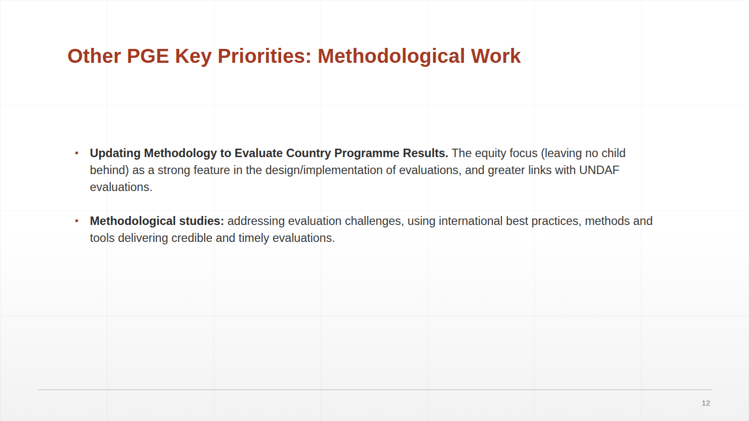Other PGE Key Priorities: Methodological Work
Updating Methodology to Evaluate Country Programme Results. The equity focus (leaving no child behind) as a strong feature in the design/implementation of evaluations, and greater links with UNDAF evaluations.
Methodological studies: addressing evaluation challenges, using international best practices, methods and tools delivering credible and timely evaluations.
12